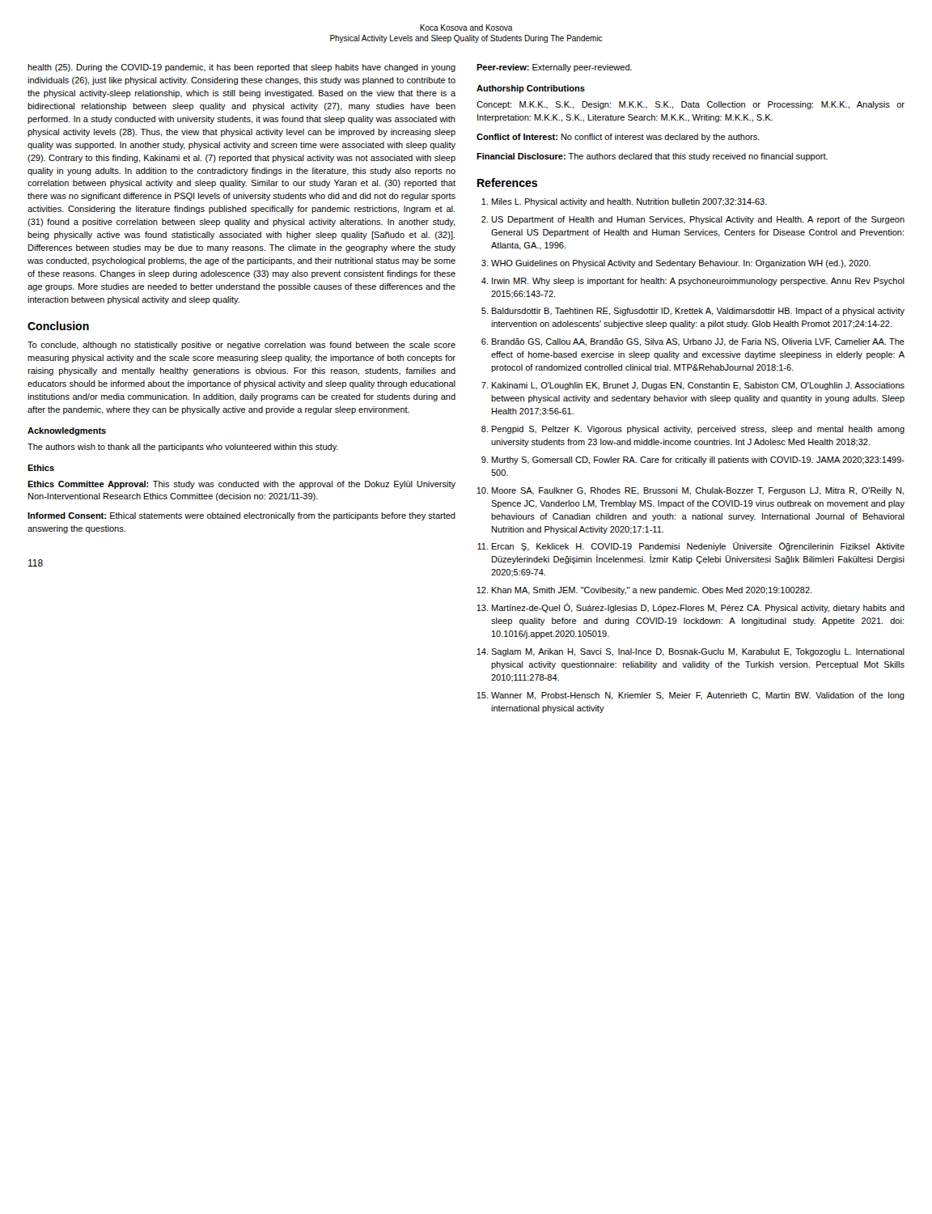Koca Kosova and Kosova
Physical Activity Levels and Sleep Quality of Students During The Pandemic
health (25). During the COVID-19 pandemic, it has been reported that sleep habits have changed in young individuals (26), just like physical activity. Considering these changes, this study was planned to contribute to the physical activity-sleep relationship, which is still being investigated. Based on the view that there is a bidirectional relationship between sleep quality and physical activity (27), many studies have been performed. In a study conducted with university students, it was found that sleep quality was associated with physical activity levels (28). Thus, the view that physical activity level can be improved by increasing sleep quality was supported. In another study, physical activity and screen time were associated with sleep quality (29). Contrary to this finding, Kakinami et al. (7) reported that physical activity was not associated with sleep quality in young adults. In addition to the contradictory findings in the literature, this study also reports no correlation between physical activity and sleep quality. Similar to our study Yaran et al. (30) reported that there was no significant difference in PSQI levels of university students who did and did not do regular sports activities. Considering the literature findings published specifically for pandemic restrictions, Ingram et al. (31) found a positive correlation between sleep quality and physical activity alterations. In another study, being physically active was found statistically associated with higher sleep quality [Sañudo et al. (32)]. Differences between studies may be due to many reasons. The climate in the geography where the study was conducted, psychological problems, the age of the participants, and their nutritional status may be some of these reasons. Changes in sleep during adolescence (33) may also prevent consistent findings for these age groups. More studies are needed to better understand the possible causes of these differences and the interaction between physical activity and sleep quality.
Conclusion
To conclude, although no statistically positive or negative correlation was found between the scale score measuring physical activity and the scale score measuring sleep quality, the importance of both concepts for raising physically and mentally healthy generations is obvious. For this reason, students, families and educators should be informed about the importance of physical activity and sleep quality through educational institutions and/or media communication. In addition, daily programs can be created for students during and after the pandemic, where they can be physically active and provide a regular sleep environment.
Acknowledgments
The authors wish to thank all the participants who volunteered within this study.
Ethics
Ethics Committee Approval: This study was conducted with the approval of the Dokuz Eylül University Non-Interventional Research Ethics Committee (decision no: 2021/11-39).
Informed Consent: Ethical statements were obtained electronically from the participants before they started answering the questions.
118
Peer-review: Externally peer-reviewed.
Authorship Contributions
Concept: M.K.K., S.K., Design: M.K.K., S.K., Data Collection or Processing: M.K.K., Analysis or Interpretation: M.K.K., S.K., Literature Search: M.K.K., Writing: M.K.K., S.K.
Conflict of Interest: No conflict of interest was declared by the authors.
Financial Disclosure: The authors declared that this study received no financial support.
References
Miles L. Physical activity and health. Nutrition bulletin 2007;32:314-63.
US Department of Health and Human Services, Physical Activity and Health. A report of the Surgeon General US Department of Health and Human Services, Centers for Disease Control and Prevention: Atlanta, GA., 1996.
WHO Guidelines on Physical Activity and Sedentary Behaviour. In: Organization WH (ed.), 2020.
Irwin MR. Why sleep is important for health: A psychoneuroimmunology perspective. Annu Rev Psychol 2015;66:143-72.
Baldursdottir B, Taehtinen RE, Sigfusdottir ID, Krettek A, Valdimarsdottir HB. Impact of a physical activity intervention on adolescents' subjective sleep quality: a pilot study. Glob Health Promot 2017;24:14-22.
Brandão GS, Callou AA, Brandão GS, Silva AS, Urbano JJ, de Faria NS, Oliveria LVF, Camelier AA. The effect of home-based exercise in sleep quality and excessive daytime sleepiness in elderly people: A protocol of randomized controlled clinical trial. MTP&RehabJournal 2018:1-6.
Kakinami L, O'Loughlin EK, Brunet J, Dugas EN, Constantin E, Sabiston CM, O'Loughlin J. Associations between physical activity and sedentary behavior with sleep quality and quantity in young adults. Sleep Health 2017;3:56-61.
Pengpid S, Peltzer K. Vigorous physical activity, perceived stress, sleep and mental health among university students from 23 low-and middle-income countries. Int J Adolesc Med Health 2018;32.
Murthy S, Gomersall CD, Fowler RA. Care for critically ill patients with COVID-19. JAMA 2020;323:1499-500.
Moore SA, Faulkner G, Rhodes RE, Brussoni M, Chulak-Bozzer T, Ferguson LJ, Mitra R, O'Reilly N, Spence JC, Vanderloo LM, Tremblay MS. Impact of the COVID-19 virus outbreak on movement and play behaviours of Canadian children and youth: a national survey. International Journal of Behavioral Nutrition and Physical Activity 2020;17:1-11.
Ercan Ş, Keklicek H. COVID-19 Pandemisi Nedeniyle Üniversite Öğrencilerinin Fiziksel Aktivite Düzeylerindeki Değişimin İncelenmesi. İzmir Katip Çelebi Üniversitesi Sağlık Bilimleri Fakültesi Dergisi 2020;5:69-74.
Khan MA, Smith JEM. "Covibesity," a new pandemic. Obes Med 2020;19:100282.
Martínez-de-Quel Ó, Suárez-Iglesias D, López-Flores M, Pérez CA. Physical activity, dietary habits and sleep quality before and during COVID-19 lockdown: A longitudinal study. Appetite 2021. doi: 10.1016/j.appet.2020.105019.
Saglam M, Arikan H, Savci S, Inal-Ince D, Bosnak-Guclu M, Karabulut E, Tokgozoglu L. International physical activity questionnaire: reliability and validity of the Turkish version. Perceptual Mot Skills 2010;111:278-84.
Wanner M, Probst-Hensch N, Kriemler S, Meier F, Autenrieth C, Martin BW. Validation of the long international physical activity